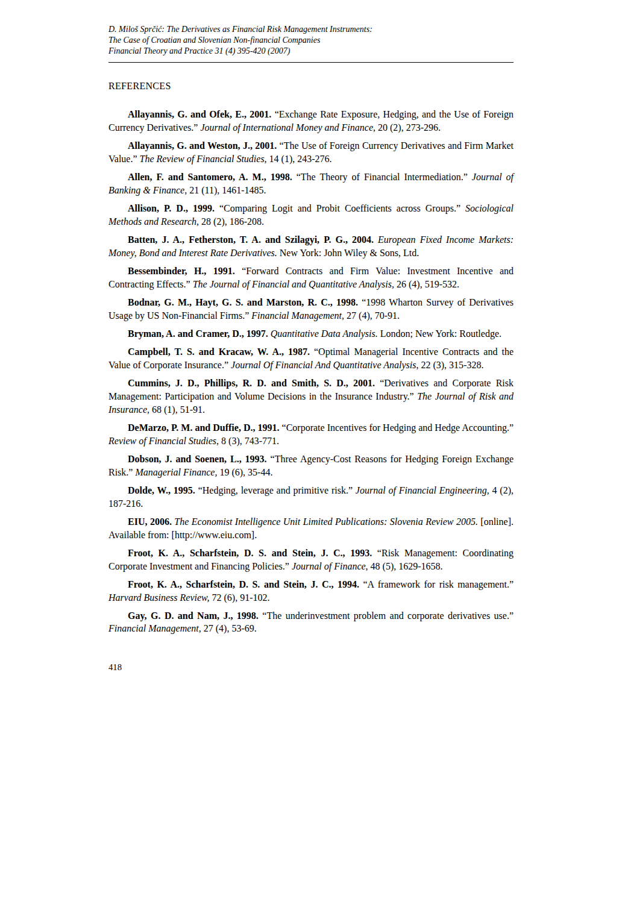D. Miloš Sprčić: The Derivatives as Financial Risk Management Instruments:
The Case of Croatian and Slovenian Non-financial Companies
Financial Theory and Practice 31 (4) 395-420 (2007)
REFERENCES
Allayannis, G. and Ofek, E., 2001. “Exchange Rate Exposure, Hedging, and the Use of Foreign Currency Derivatives.” Journal of International Money and Finance, 20 (2), 273-296.
Allayannis, G. and Weston, J., 2001. “The Use of Foreign Currency Derivatives and Firm Market Value.” The Review of Financial Studies, 14 (1), 243-276.
Allen, F. and Santomero, A. M., 1998. “The Theory of Financial Intermediation.” Journal of Banking & Finance, 21 (11), 1461-1485.
Allison, P. D., 1999. “Comparing Logit and Probit Coefficients across Groups.” Sociological Methods and Research, 28 (2), 186-208.
Batten, J. A., Fetherston, T. A. and Szilagyi, P. G., 2004. European Fixed Income Markets: Money, Bond and Interest Rate Derivatives. New York: John Wiley & Sons, Ltd.
Bessembinder, H., 1991. “Forward Contracts and Firm Value: Investment Incentive and Contracting Effects.” The Journal of Financial and Quantitative Analysis, 26 (4), 519-532.
Bodnar, G. M., Hayt, G. S. and Marston, R. C., 1998. “1998 Wharton Survey of Derivatives Usage by US Non-Financial Firms.” Financial Management, 27 (4), 70-91.
Bryman, A. and Cramer, D., 1997. Quantitative Data Analysis. London; New York: Routledge.
Campbell, T. S. and Kracaw, W. A., 1987. “Optimal Managerial Incentive Contracts and the Value of Corporate Insurance.” Journal Of Financial And Quantitative Analysis, 22 (3), 315-328.
Cummins, J. D., Phillips, R. D. and Smith, S. D., 2001. “Derivatives and Corporate Risk Management: Participation and Volume Decisions in the Insurance Industry.” The Journal of Risk and Insurance, 68 (1), 51-91.
DeMarzo, P. M. and Duffie, D., 1991. “Corporate Incentives for Hedging and Hedge Accounting.” Review of Financial Studies, 8 (3), 743-771.
Dobson, J. and Soenen, L., 1993. “Three Agency-Cost Reasons for Hedging Foreign Exchange Risk.” Managerial Finance, 19 (6), 35-44.
Dolde, W., 1995. “Hedging, leverage and primitive risk.” Journal of Financial Engineering, 4 (2), 187-216.
EIU, 2006. The Economist Intelligence Unit Limited Publications: Slovenia Review 2005. [online]. Available from: [http://www.eiu.com].
Froot, K. A., Scharfstein, D. S. and Stein, J. C., 1993. “Risk Management: Coordinating Corporate Investment and Financing Policies.” Journal of Finance, 48 (5), 1629-1658.
Froot, K. A., Scharfstein, D. S. and Stein, J. C., 1994. “A framework for risk management.” Harvard Business Review, 72 (6), 91-102.
Gay, G. D. and Nam, J., 1998. “The underinvestment problem and corporate derivatives use.” Financial Management, 27 (4), 53-69.
418